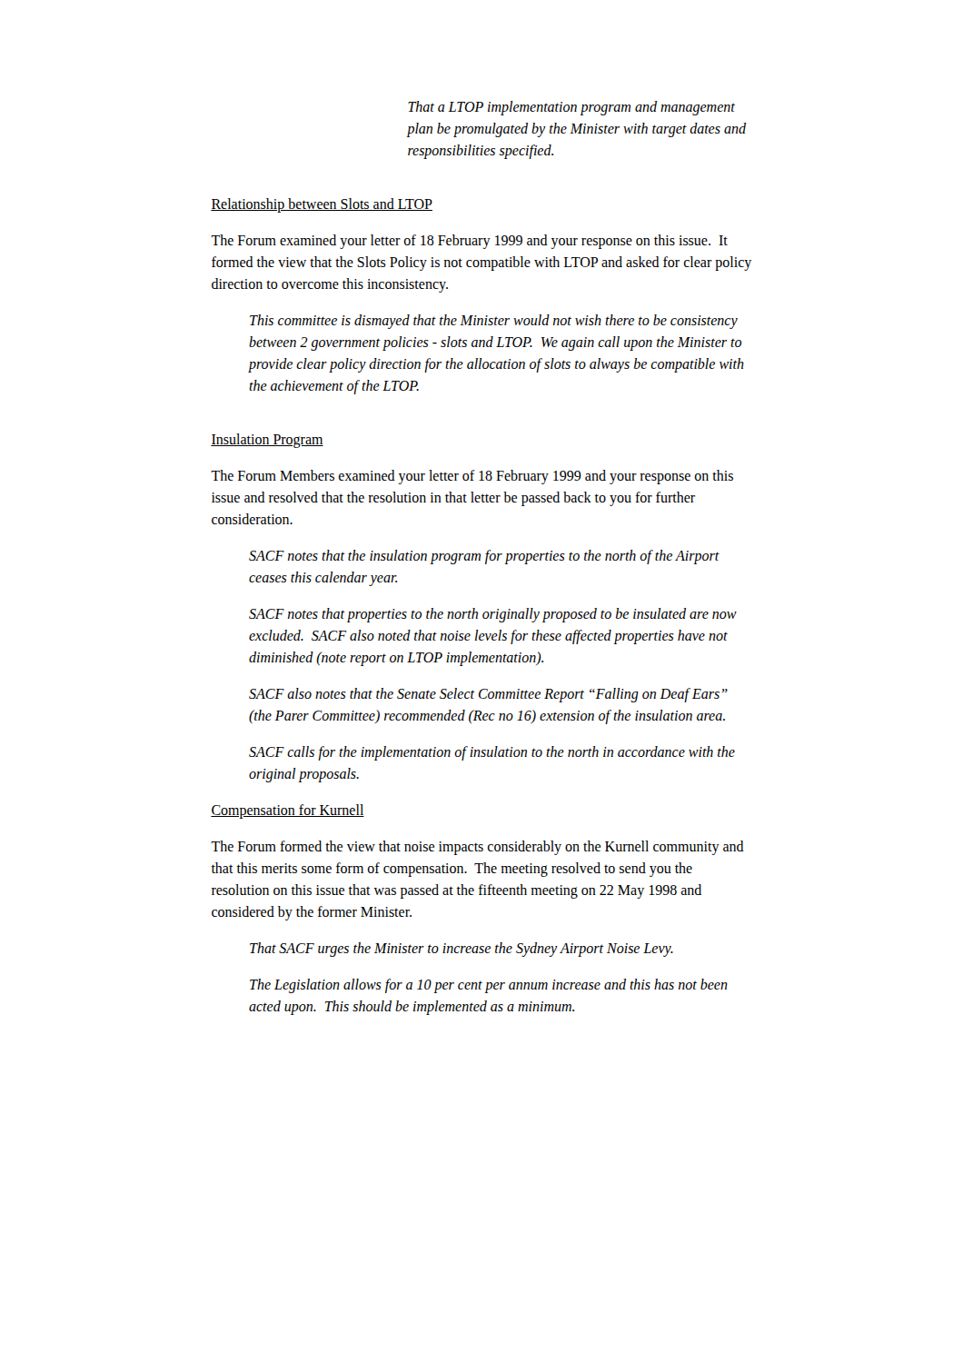That a LTOP implementation program and management plan be promulgated by the Minister with target dates and responsibilities specified.
Relationship between Slots and LTOP
The Forum examined your letter of 18 February 1999 and your response on this issue. It formed the view that the Slots Policy is not compatible with LTOP and asked for clear policy direction to overcome this inconsistency.
This committee is dismayed that the Minister would not wish there to be consistency between 2 government policies - slots and LTOP. We again call upon the Minister to provide clear policy direction for the allocation of slots to always be compatible with the achievement of the LTOP.
Insulation Program
The Forum Members examined your letter of 18 February 1999 and your response on this issue and resolved that the resolution in that letter be passed back to you for further consideration.
SACF notes that the insulation program for properties to the north of the Airport ceases this calendar year.
SACF notes that properties to the north originally proposed to be insulated are now excluded. SACF also noted that noise levels for these affected properties have not diminished (note report on LTOP implementation).
SACF also notes that the Senate Select Committee Report “Falling on Deaf Ears” (the Parer Committee) recommended (Rec no 16) extension of the insulation area.
SACF calls for the implementation of insulation to the north in accordance with the original proposals.
Compensation for Kurnell
The Forum formed the view that noise impacts considerably on the Kurnell community and that this merits some form of compensation. The meeting resolved to send you the resolution on this issue that was passed at the fifteenth meeting on 22 May 1998 and considered by the former Minister.
That SACF urges the Minister to increase the Sydney Airport Noise Levy.
The Legislation allows for a 10 per cent per annum increase and this has not been acted upon. This should be implemented as a minimum.